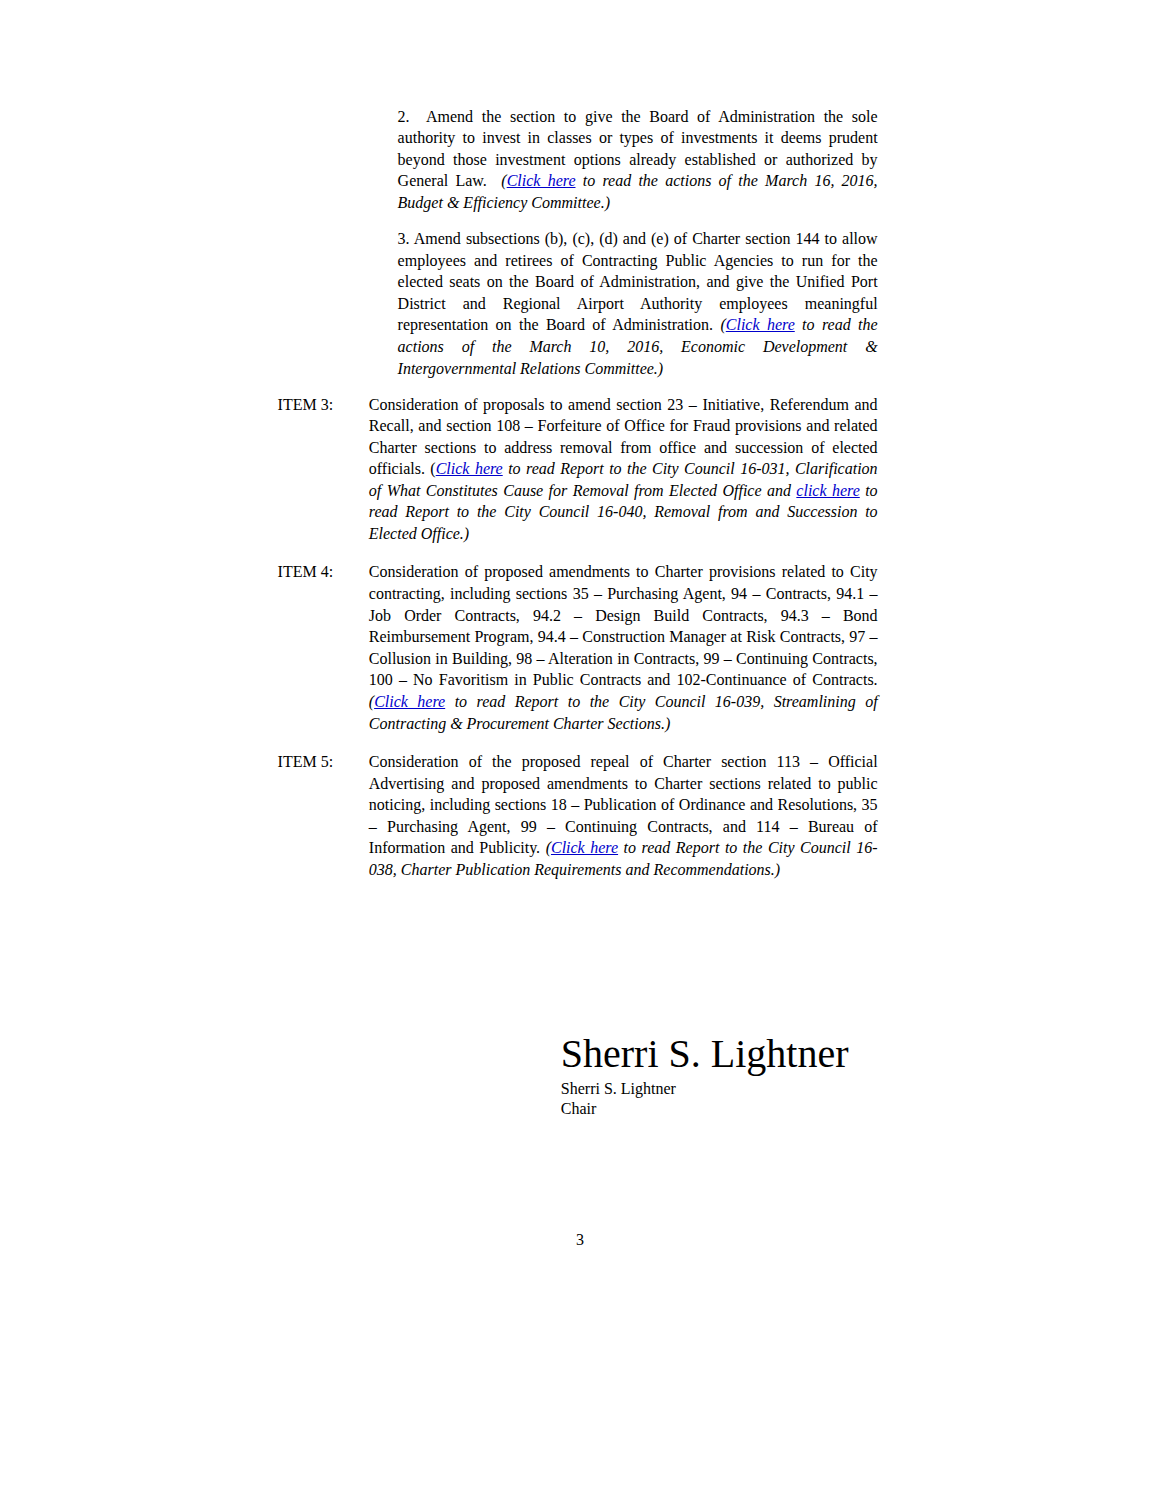2. Amend the section to give the Board of Administration the sole authority to invest in classes or types of investments it deems prudent beyond those investment options already established or authorized by General Law. (Click here to read the actions of the March 16, 2016, Budget & Efficiency Committee.)
3. Amend subsections (b), (c), (d) and (e) of Charter section 144 to allow employees and retirees of Contracting Public Agencies to run for the elected seats on the Board of Administration, and give the Unified Port District and Regional Airport Authority employees meaningful representation on the Board of Administration. (Click here to read the actions of the March 10, 2016, Economic Development & Intergovernmental Relations Committee.)
ITEM 3:
Consideration of proposals to amend section 23 – Initiative, Referendum and Recall, and section 108 – Forfeiture of Office for Fraud provisions and related Charter sections to address removal from office and succession of elected officials. (Click here to read Report to the City Council 16-031, Clarification of What Constitutes Cause for Removal from Elected Office and click here to read Report to the City Council 16-040, Removal from and Succession to Elected Office.)
ITEM 4:
Consideration of proposed amendments to Charter provisions related to City contracting, including sections 35 – Purchasing Agent, 94 – Contracts, 94.1 – Job Order Contracts, 94.2 – Design Build Contracts, 94.3 – Bond Reimbursement Program, 94.4 – Construction Manager at Risk Contracts, 97 – Collusion in Building, 98 – Alteration in Contracts, 99 – Continuing Contracts, 100 – No Favoritism in Public Contracts and 102-Continuance of Contracts. (Click here to read Report to the City Council 16-039, Streamlining of Contracting & Procurement Charter Sections.)
ITEM 5:
Consideration of the proposed repeal of Charter section 113 – Official Advertising and proposed amendments to Charter sections related to public noticing, including sections 18 – Publication of Ordinance and Resolutions, 35 – Purchasing Agent, 99 – Continuing Contracts, and 114 – Bureau of Information and Publicity. (Click here to read Report to the City Council 16-038, Charter Publication Requirements and Recommendations.)
Sherri S. Lightner
Sherri S. Lightner
Chair
3